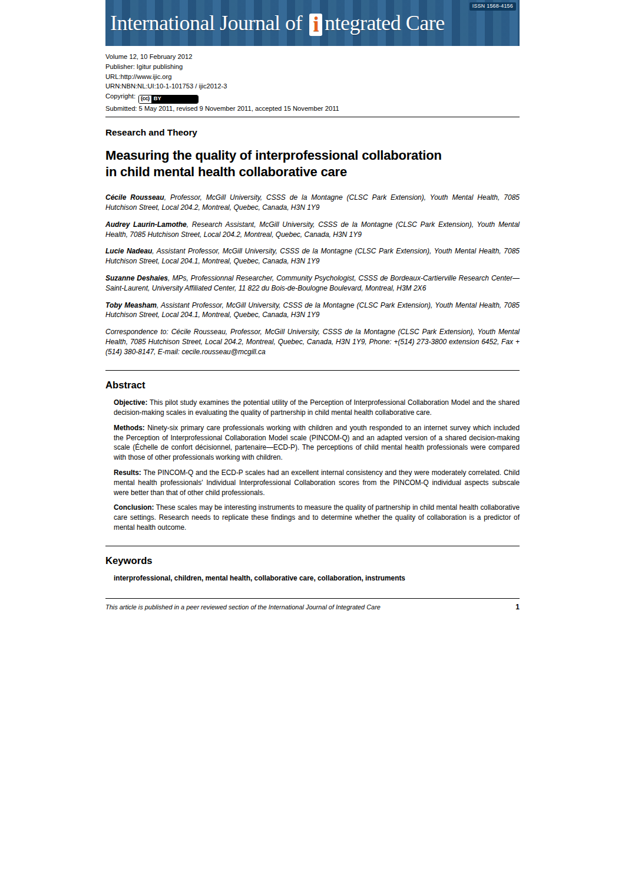ISSN 1568-4156
International Journal of integrated Care
Volume 12, 10 February 2012
Publisher: Igitur publishing
URL:http://www.ijic.org
URN:NBN:NL:UI:10-1-101753 / ijic2012-3
Copyright: (cc) BY
Submitted: 5 May 2011, revised 9 November 2011, accepted 15 November 2011
Research and Theory
Measuring the quality of interprofessional collaboration
in child mental health collaborative care
Cécile Rousseau, Professor, McGill University, CSSS de la Montagne (CLSC Park Extension), Youth Mental Health, 7085 Hutchison Street, Local 204.2, Montreal, Quebec, Canada, H3N 1Y9
Audrey Laurin-Lamothe, Research Assistant, McGill University, CSSS de la Montagne (CLSC Park Extension), Youth Mental Health, 7085 Hutchison Street, Local 204.2, Montreal, Quebec, Canada, H3N 1Y9
Lucie Nadeau, Assistant Professor, McGill University, CSSS de la Montagne (CLSC Park Extension), Youth Mental Health, 7085 Hutchison Street, Local 204.1, Montreal, Quebec, Canada, H3N 1Y9
Suzanne Deshaies, MPs, Professionnal Researcher, Community Psychologist, CSSS de Bordeaux-Cartierville Research Center—Saint-Laurent, University Affiliated Center, 11 822 du Bois-de-Boulogne Boulevard, Montreal, H3M 2X6
Toby Measham, Assistant Professor, McGill University, CSSS de la Montagne (CLSC Park Extension), Youth Mental Health, 7085 Hutchison Street, Local 204.1, Montreal, Quebec, Canada, H3N 1Y9
Correspondence to: Cécile Rousseau, Professor, McGill University, CSSS de la Montagne (CLSC Park Extension), Youth Mental Health, 7085 Hutchison Street, Local 204.2, Montreal, Quebec, Canada, H3N 1Y9, Phone: +(514) 273-3800 extension 6452, Fax +(514) 380-8147, E-mail: cecile.rousseau@mcgill.ca
Abstract
Objective: This pilot study examines the potential utility of the Perception of Interprofessional Collaboration Model and the shared decision-making scales in evaluating the quality of partnership in child mental health collaborative care.
Methods: Ninety-six primary care professionals working with children and youth responded to an internet survey which included the Perception of Interprofessional Collaboration Model scale (PINCOM-Q) and an adapted version of a shared decision-making scale (Échelle de confort décisionnel, partenaire—ECD-P). The perceptions of child mental health professionals were compared with those of other professionals working with children.
Results: The PINCOM-Q and the ECD-P scales had an excellent internal consistency and they were moderately correlated. Child mental health professionals' Individual Interprofessional Collaboration scores from the PINCOM-Q individual aspects subscale were better than that of other child professionals.
Conclusion: These scales may be interesting instruments to measure the quality of partnership in child mental health collaborative care settings. Research needs to replicate these findings and to determine whether the quality of collaboration is a predictor of mental health outcome.
Keywords
interprofessional, children, mental health, collaborative care, collaboration, instruments
This article is published in a peer reviewed section of the International Journal of Integrated Care
1